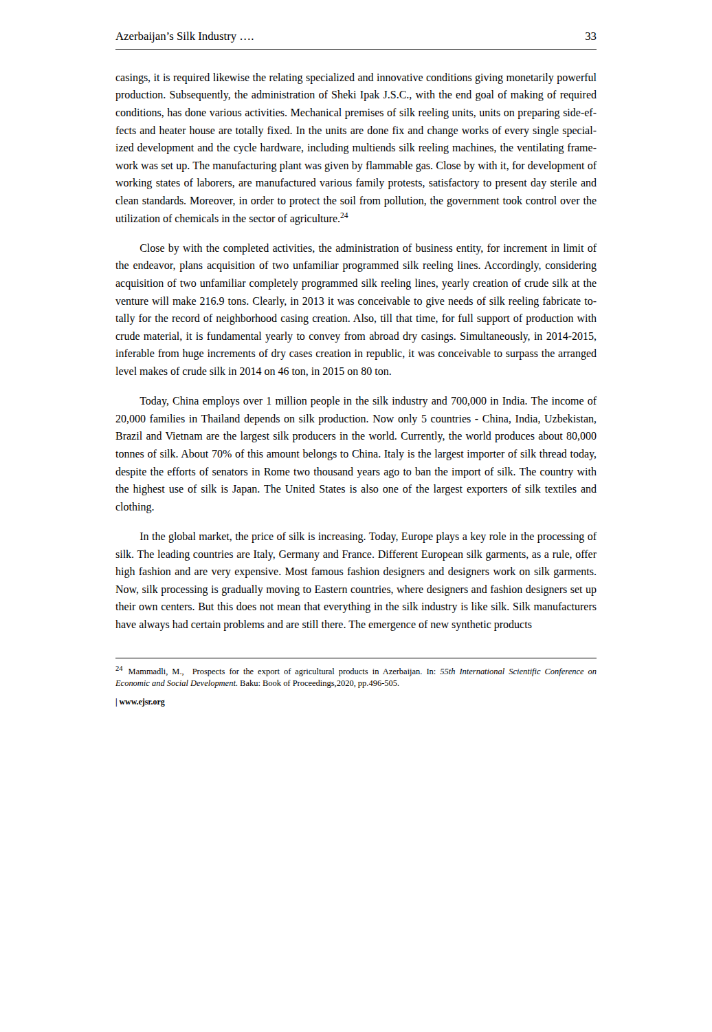Azerbaijan’s Silk Industry …. 33
casings, it is required likewise the relating specialized and innovative conditions giving monetarily powerful production. Subsequently, the administration of Sheki Ipak J.S.C., with the end goal of making of required conditions, has done various activities. Mechanical premises of silk reeling units, units on preparing side-effects and heater house are totally fixed. In the units are done fix and change works of every single specialized development and the cycle hardware, including multiends silk reeling machines, the ventilating framework was set up. The manufacturing plant was given by flammable gas. Close by with it, for development of working states of laborers, are manufactured various family protests, satisfactory to present day sterile and clean standards. Moreover, in order to protect the soil from pollution, the government took control over the utilization of chemicals in the sector of agriculture.24
Close by with the completed activities, the administration of business entity, for increment in limit of the endeavor, plans acquisition of two unfamiliar programmed silk reeling lines. Accordingly, considering acquisition of two unfamiliar completely programmed silk reeling lines, yearly creation of crude silk at the venture will make 216.9 tons. Clearly, in 2013 it was conceivable to give needs of silk reeling fabricate totally for the record of neighborhood casing creation. Also, till that time, for full support of production with crude material, it is fundamental yearly to convey from abroad dry casings. Simultaneously, in 2014-2015, inferable from huge increments of dry cases creation in republic, it was conceivable to surpass the arranged level makes of crude silk in 2014 on 46 ton, in 2015 on 80 ton.
Today, China employs over 1 million people in the silk industry and 700,000 in India. The income of 20,000 families in Thailand depends on silk production. Now only 5 countries - China, India, Uzbekistan, Brazil and Vietnam are the largest silk producers in the world. Currently, the world produces about 80,000 tonnes of silk. About 70% of this amount belongs to China. Italy is the largest importer of silk thread today, despite the efforts of senators in Rome two thousand years ago to ban the import of silk. The country with the highest use of silk is Japan. The United States is also one of the largest exporters of silk textiles and clothing.
In the global market, the price of silk is increasing. Today, Europe plays a key role in the processing of silk. The leading countries are Italy, Germany and France. Different European silk garments, as a rule, offer high fashion and are very expensive. Most famous fashion designers and designers work on silk garments. Now, silk processing is gradually moving to Eastern countries, where designers and fashion designers set up their own centers. But this does not mean that everything in the silk industry is like silk. Silk manufacturers have always had certain problems and are still there. The emergence of new synthetic products
24 Mammadli, M., Prospects for the export of agricultural products in Azerbaijan. In: 55th International Scientific Conference on Economic and Social Development. Baku: Book of Proceedings,2020, pp.496-505.
| www.ejsr.org